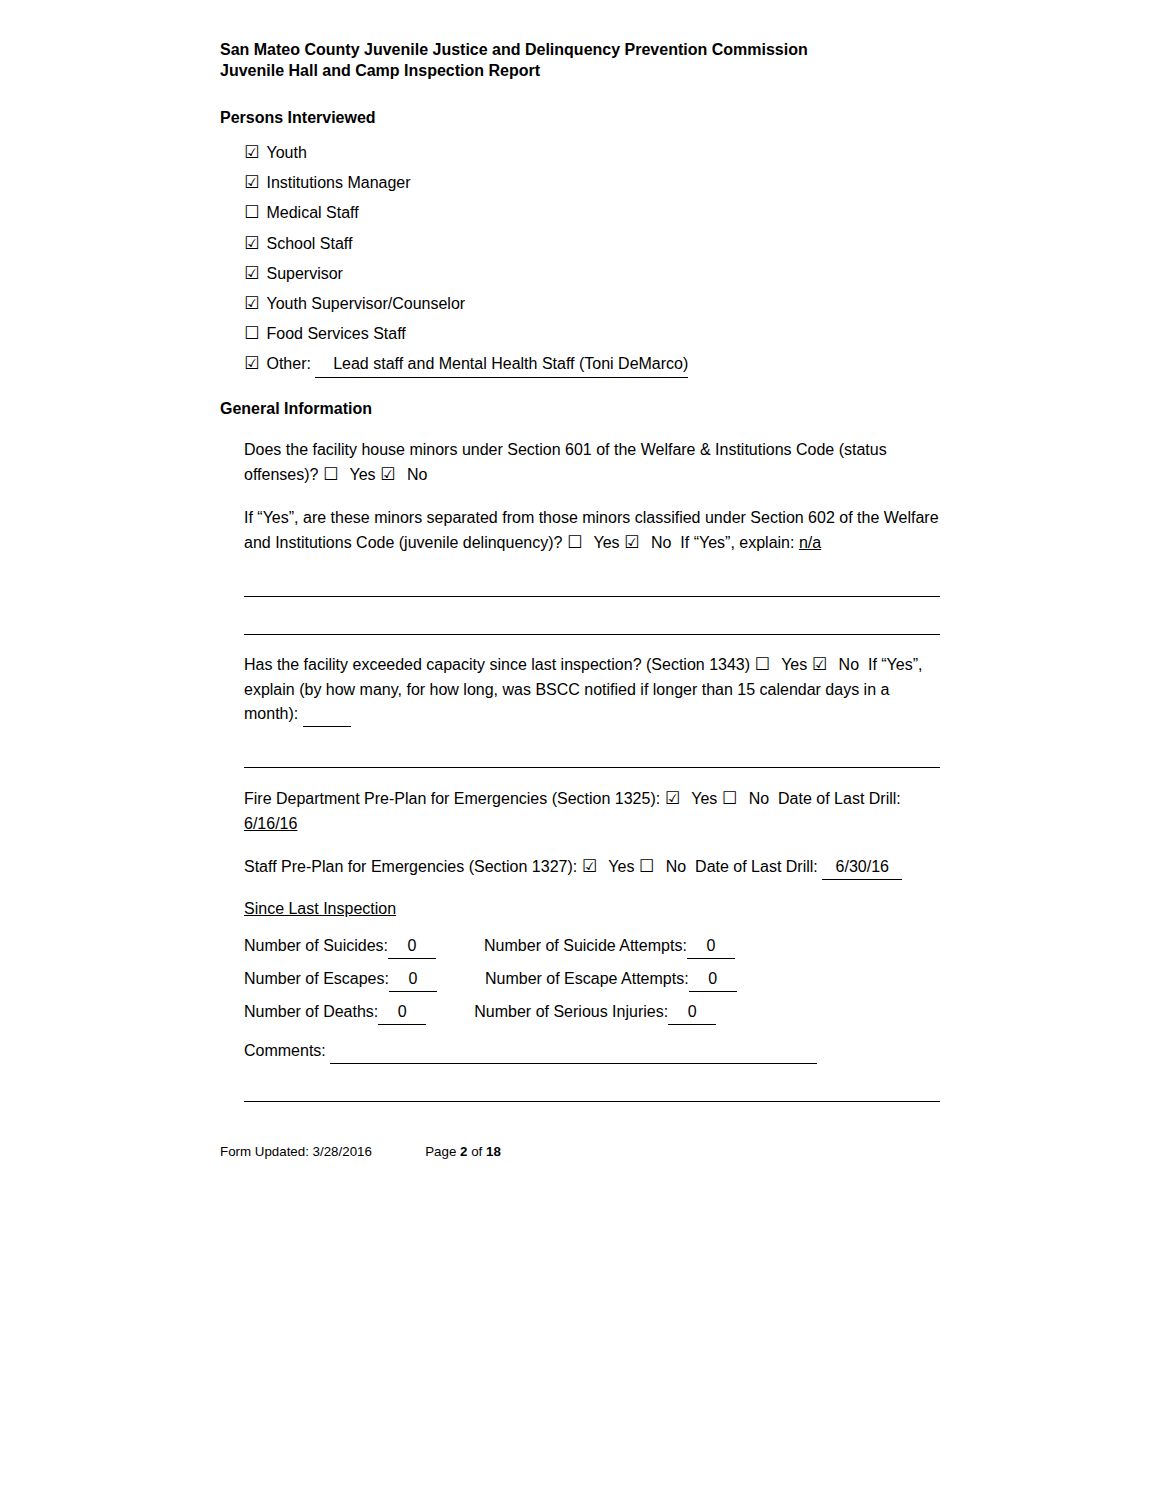San Mateo County Juvenile Justice and Delinquency Prevention Commission
Juvenile Hall and Camp Inspection Report
Persons Interviewed
Youth
Institutions Manager
Medical Staff
School Staff
Supervisor
Youth Supervisor/Counselor
Food Services Staff
Other: Lead staff and Mental Health Staff (Toni DeMarco)
General Information
Does the facility house minors under Section 601 of the Welfare & Institutions Code (status offenses)? Yes No
If “Yes”, are these minors separated from those minors classified under Section 602 of the Welfare and Institutions Code (juvenile delinquency)? Yes No If “Yes”, explain: n/a
Has the facility exceeded capacity since last inspection? (Section 1343) Yes No If “Yes”, explain (by how many, for how long, was BSCC notified if longer than 15 calendar days in a month):
Fire Department Pre-Plan for Emergencies (Section 1325): Yes No Date of Last Drill: 6/16/16
Staff Pre-Plan for Emergencies (Section 1327): Yes No Date of Last Drill: 6/30/16
Since Last Inspection
Number of Suicides:0
Number of Suicide Attempts:0
Number of Escapes:0
Number of Escape Attempts:0
Number of Deaths:0
Number of Serious Injuries:0
Comments:
Form Updated: 3/28/2016
Page 2 of 18